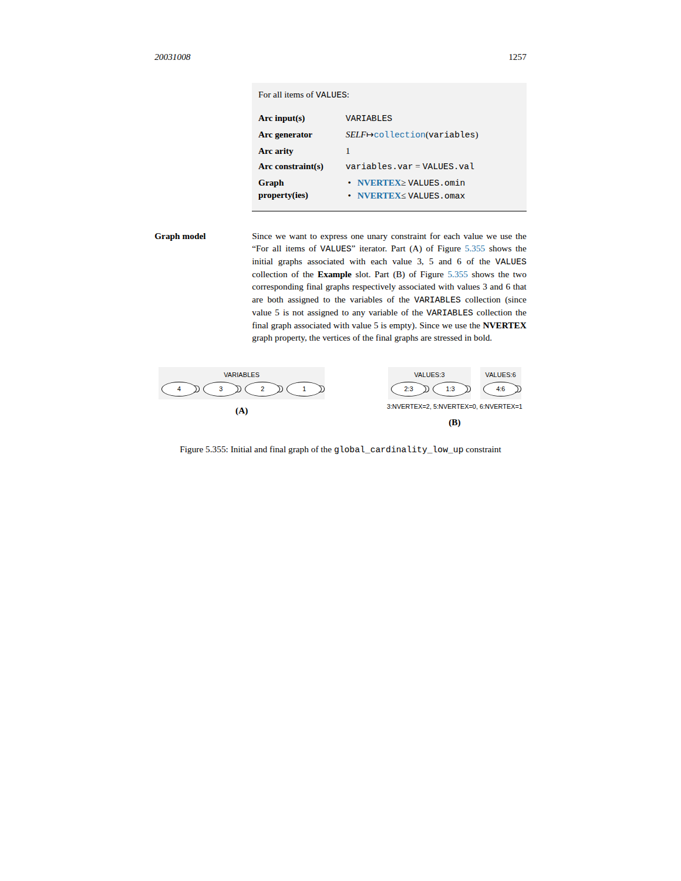20031008 1257
For all items of VALUES:
Arc input(s)
VARIABLES
Arc generator
SELF↦collection(variables)
Arc arity
1
Arc constraint(s)
variables.var = VALUES.val
Graph property(ies)
NVERTEX≥ VALUES.omin
NVERTEX≤ VALUES.omax
Graph model
Since we want to express one unary constraint for each value we use the “For all items of VALUES” iterator. Part (A) of Figure 5.355 shows the initial graphs associated with each value 3, 5 and 6 of the VALUES collection of the Example slot. Part (B) of Figure 5.355 shows the two corresponding final graphs respectively associated with values 3 and 6 that are both assigned to the variables of the VARIABLES collection (since value 5 is not assigned to any variable of the VARIABLES collection the final graph associated with value 5 is empty). Since we use the NVERTEX graph property, the vertices of the final graphs are stressed in bold.
VARIABLES
4
3
2
1
(A)
VALUES:3
2:3
1:3
VALUES:6
4:6
3:NVERTEX=2, 5:NVERTEX=0, 6:NVERTEX=1
(B)
Figure 5.355: Initial and final graph of the global_cardinality_low_up constraint